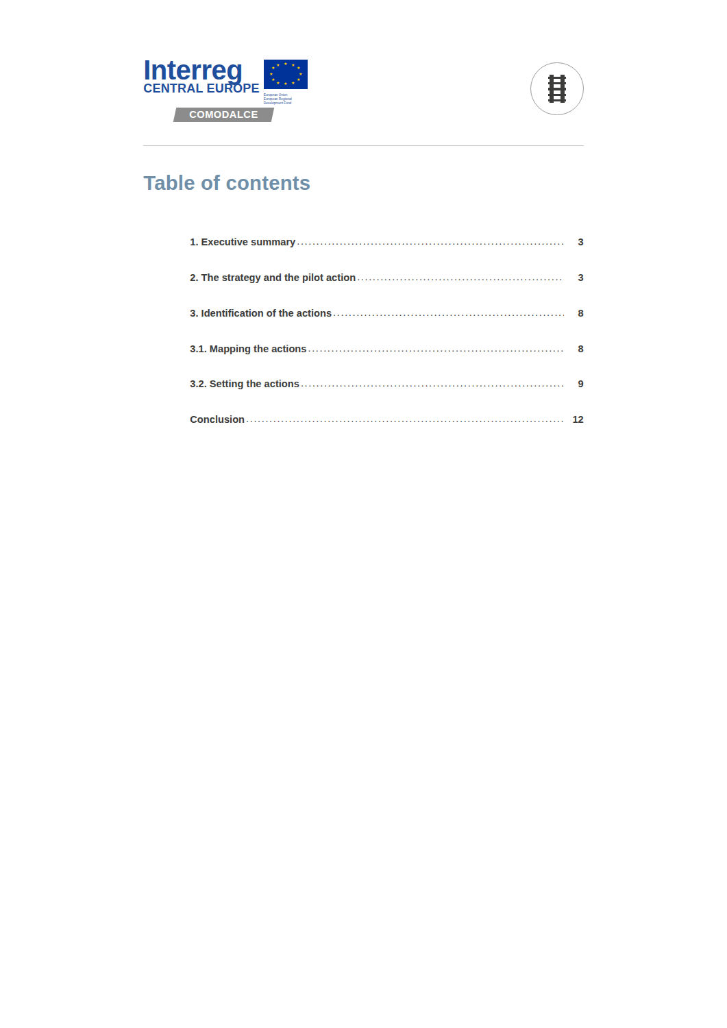Interreg
CENTRAL EUROPE
★ ★ ★ ★ ★ ★ ★ ★ ★ ★ ★ ★
European Union
European Regional
Development Fund
COMODALCE
Table of contents
1. Executive summary ................................................................................... 3
2. The strategy and the pilot action ............................................................... 3
3. Identification of the actions ..................................................................... 8
3.1. Mapping the actions ............................................................................. 8
3.2. Setting the actions ............................................................................... 9
Conclusion .......................................................................................... 12